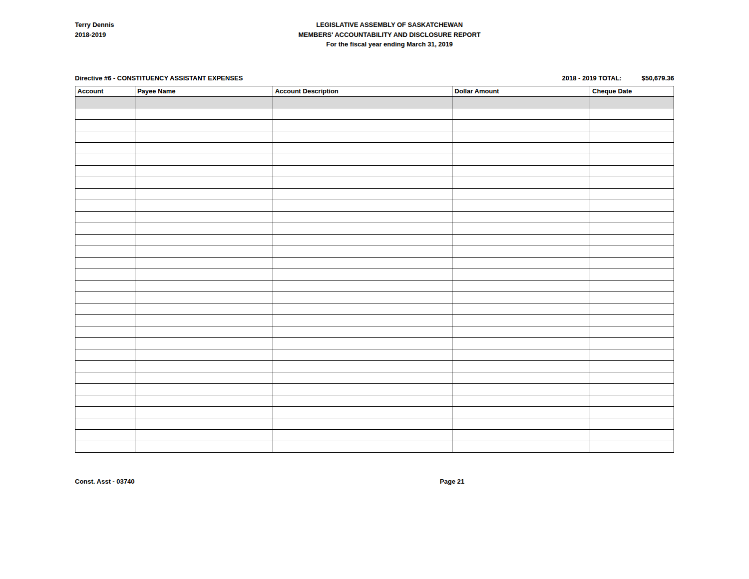Terry Dennis
2018-2019
LEGISLATIVE ASSEMBLY OF SASKATCHEWAN
MEMBERS' ACCOUNTABILITY AND DISCLOSURE REPORT
For the fiscal year ending March 31, 2019
Directive #6 - CONSTITUENCY ASSISTANT EXPENSES
2018 - 2019 TOTAL: $50,679.36
| Account | Payee Name | Account Description | Dollar Amount | Cheque Date |
| --- | --- | --- | --- | --- |
Const. Asst - 03740
Page 21